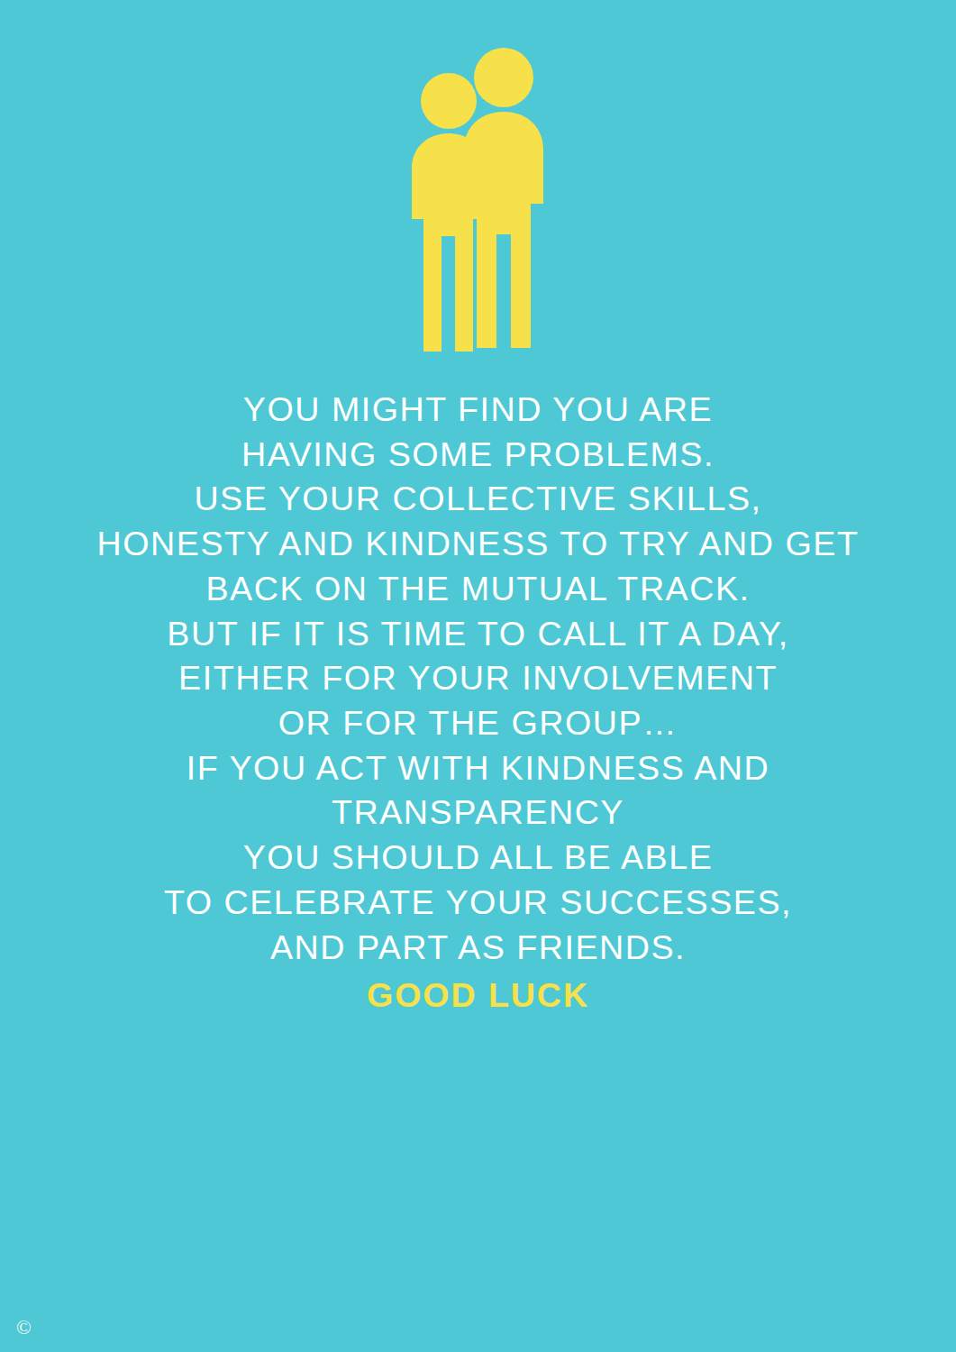You might find you are
having some problems.
Use your collective skills,
honesty and kindness to try and get
back on the mutual track.
But if it is time to call it a day,
either for your involvement
or for the group…
If you act with kindness and
transparency
you should all be able
to celebrate your successes,
and part as friends.
Good luck
©